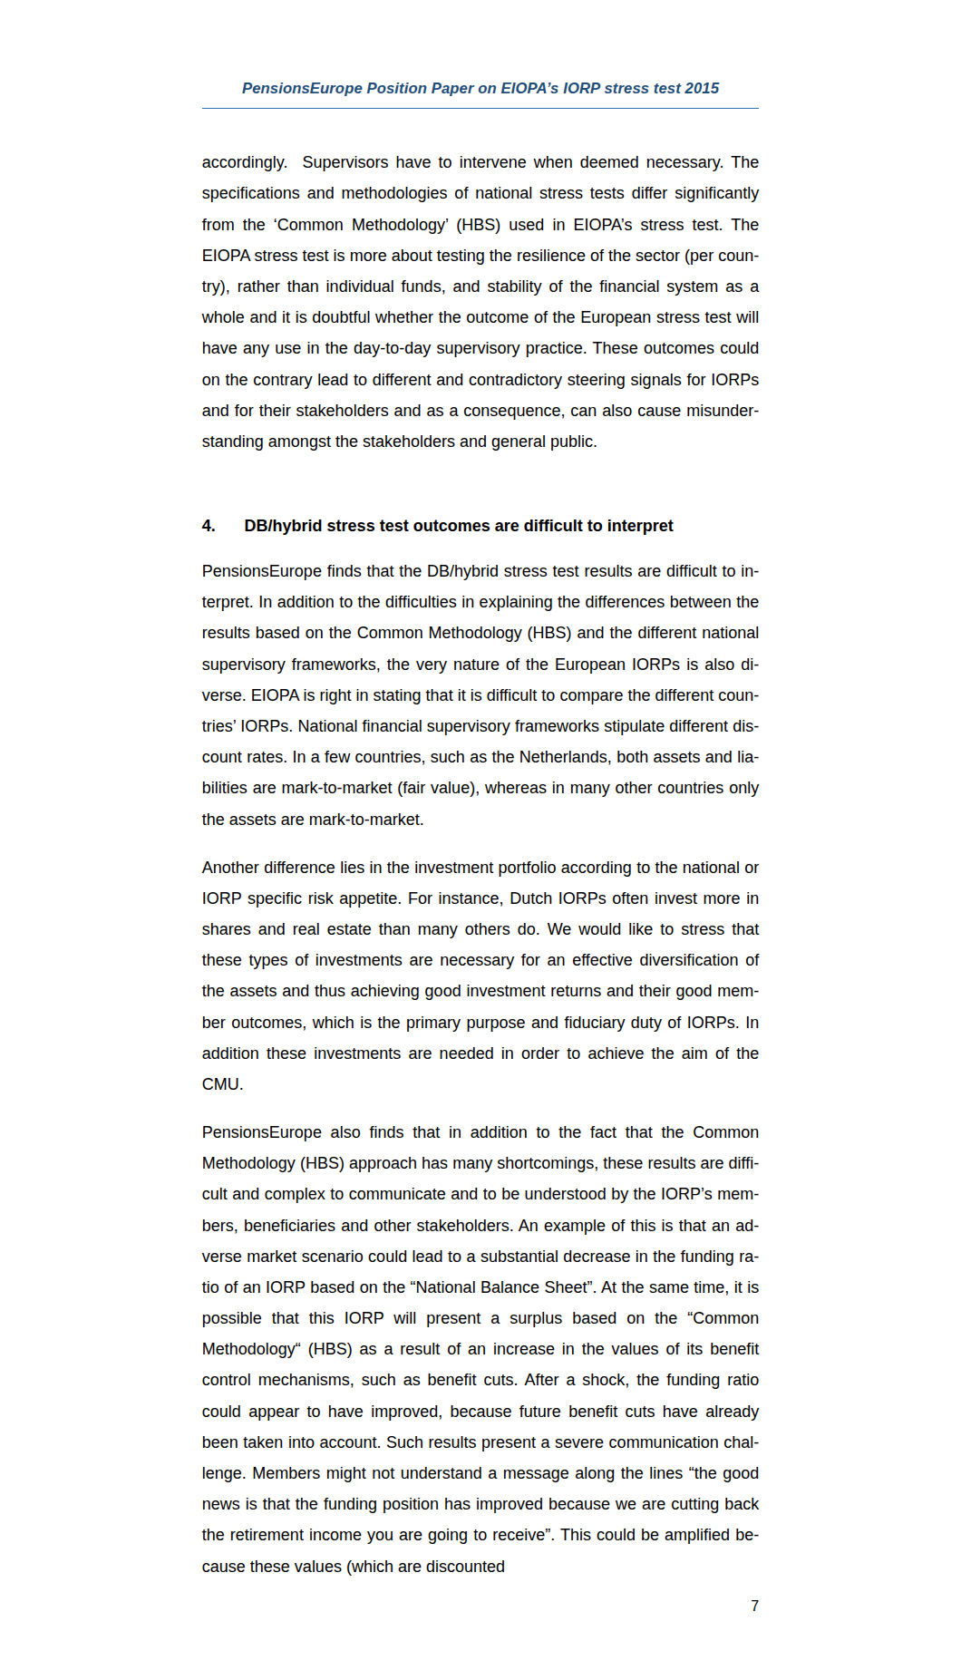PensionsEurope Position Paper on EIOPA’s IORP stress test 2015
accordingly. Supervisors have to intervene when deemed necessary. The specifications and methodologies of national stress tests differ significantly from the ‘Common Methodology’ (HBS) used in EIOPA’s stress test. The EIOPA stress test is more about testing the resilience of the sector (per country), rather than individual funds, and stability of the financial system as a whole and it is doubtful whether the outcome of the European stress test will have any use in the day-to-day supervisory practice. These outcomes could on the contrary lead to different and contradictory steering signals for IORPs and for their stakeholders and as a consequence, can also cause misunderstanding amongst the stakeholders and general public.
4. DB/hybrid stress test outcomes are difficult to interpret
PensionsEurope finds that the DB/hybrid stress test results are difficult to interpret. In addition to the difficulties in explaining the differences between the results based on the Common Methodology (HBS) and the different national supervisory frameworks, the very nature of the European IORPs is also diverse. EIOPA is right in stating that it is difficult to compare the different countries’ IORPs. National financial supervisory frameworks stipulate different discount rates. In a few countries, such as the Netherlands, both assets and liabilities are mark-to-market (fair value), whereas in many other countries only the assets are mark-to-market.
Another difference lies in the investment portfolio according to the national or IORP specific risk appetite. For instance, Dutch IORPs often invest more in shares and real estate than many others do. We would like to stress that these types of investments are necessary for an effective diversification of the assets and thus achieving good investment returns and their good member outcomes, which is the primary purpose and fiduciary duty of IORPs. In addition these investments are needed in order to achieve the aim of the CMU.
PensionsEurope also finds that in addition to the fact that the Common Methodology (HBS) approach has many shortcomings, these results are difficult and complex to communicate and to be understood by the IORP’s members, beneficiaries and other stakeholders. An example of this is that an adverse market scenario could lead to a substantial decrease in the funding ratio of an IORP based on the “National Balance Sheet”. At the same time, it is possible that this IORP will present a surplus based on the “Common Methodology“ (HBS) as a result of an increase in the values of its benefit control mechanisms, such as benefit cuts. After a shock, the funding ratio could appear to have improved, because future benefit cuts have already been taken into account. Such results present a severe communication challenge. Members might not understand a message along the lines “the good news is that the funding position has improved because we are cutting back the retirement income you are going to receive”. This could be amplified because these values (which are discounted
7